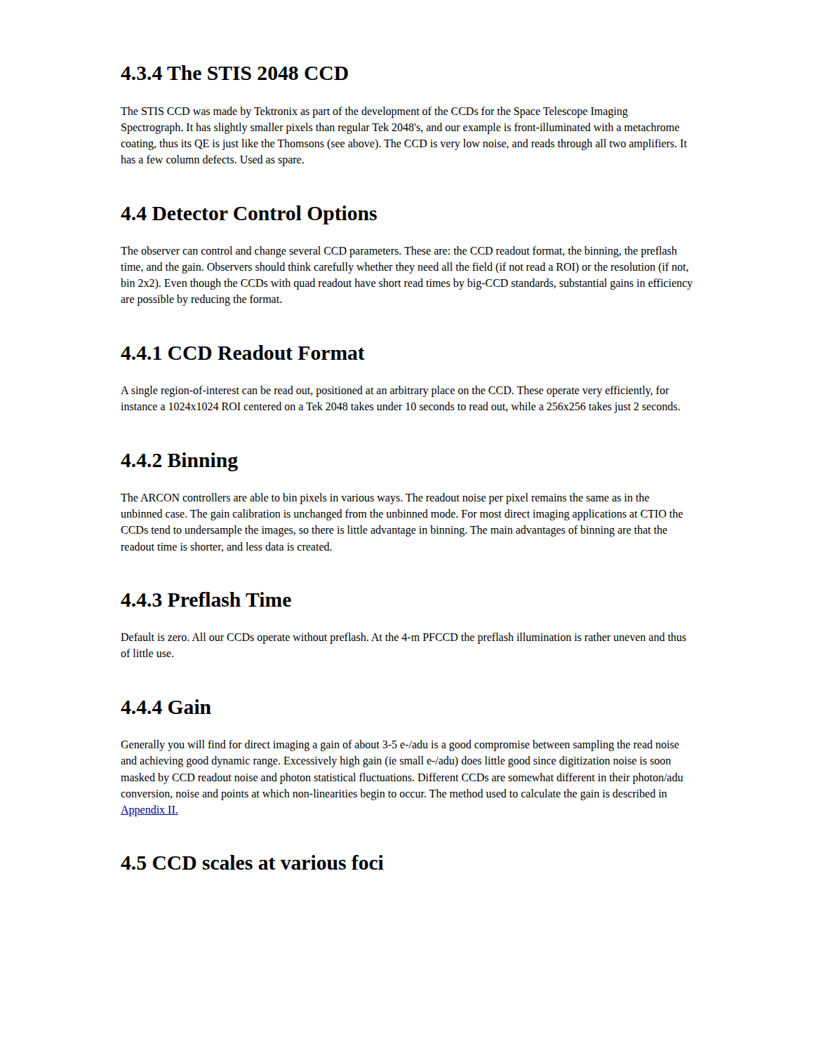4.3.4 The STIS 2048 CCD
The STIS CCD was made by Tektronix as part of the development of the CCDs for the Space Telescope Imaging Spectrograph. It has slightly smaller pixels than regular Tek 2048's, and our example is front-illuminated with a metachrome coating, thus its QE is just like the Thomsons (see above). The CCD is very low noise, and reads through all two amplifiers. It has a few column defects. Used as spare.
4.4 Detector Control Options
The observer can control and change several CCD parameters. These are: the CCD readout format, the binning, the preflash time, and the gain. Observers should think carefully whether they need all the field (if not read a ROI) or the resolution (if not, bin 2x2). Even though the CCDs with quad readout have short read times by big-CCD standards, substantial gains in efficiency are possible by reducing the format.
4.4.1 CCD Readout Format
A single region-of-interest can be read out, positioned at an arbitrary place on the CCD. These operate very efficiently, for instance a 1024x1024 ROI centered on a Tek 2048 takes under 10 seconds to read out, while a 256x256 takes just 2 seconds.
4.4.2 Binning
The ARCON controllers are able to bin pixels in various ways. The readout noise per pixel remains the same as in the unbinned case. The gain calibration is unchanged from the unbinned mode. For most direct imaging applications at CTIO the CCDs tend to undersample the images, so there is little advantage in binning. The main advantages of binning are that the readout time is shorter, and less data is created.
4.4.3 Preflash Time
Default is zero. All our CCDs operate without preflash. At the 4-m PFCCD the preflash illumination is rather uneven and thus of little use.
4.4.4 Gain
Generally you will find for direct imaging a gain of about 3-5 e-/adu is a good compromise between sampling the read noise and achieving good dynamic range. Excessively high gain (ie small e-/adu) does little good since digitization noise is soon masked by CCD readout noise and photon statistical fluctuations. Different CCDs are somewhat different in their photon/adu conversion, noise and points at which non-linearities begin to occur. The method used to calculate the gain is described in Appendix II.
4.5 CCD scales at various foci